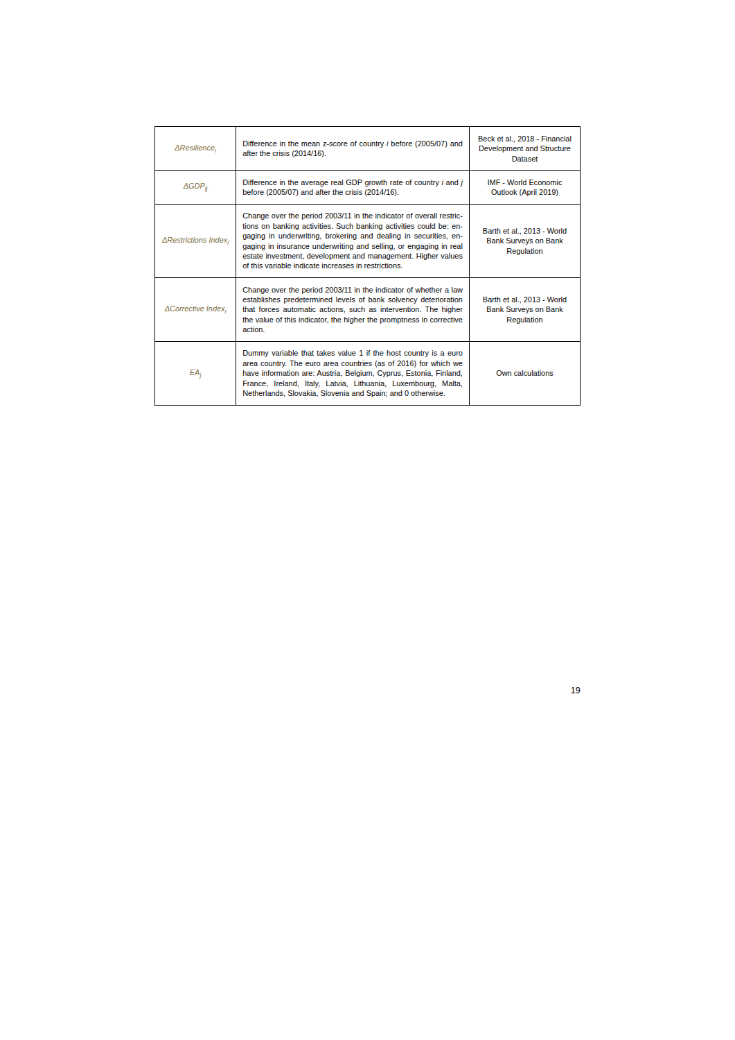| ΔResilience i | Difference in the mean z-score of country i before (2005/07) and after the crisis (2014/16). | Beck et al., 2018 - Financial Development and Structure Dataset |
| ΔGDP ij | Difference in the average real GDP growth rate of country i and j before (2005/07) and after the crisis (2014/16). | IMF - World Economic Outlook (April 2019) |
| ΔRestrictions Index i | Change over the period 2003/11 in the indicator of overall restrictions on banking activities. Such banking activities could be: engaging in underwriting, brokering and dealing in securities, engaging in insurance underwriting and selling, or engaging in real estate investment, development and management. Higher values of this variable indicate increases in restrictions. | Barth et al., 2013 - World Bank Surveys on Bank Regulation |
| ΔCorrective Index i | Change over the period 2003/11 in the indicator of whether a law establishes predetermined levels of bank solvency deterioration that forces automatic actions, such as intervention. The higher the value of this indicator, the higher the promptness in corrective action. | Barth et al., 2013 - World Bank Surveys on Bank Regulation |
| EA j | Dummy variable that takes value 1 if the host country is a euro area country. The euro area countries (as of 2016) for which we have information are: Austria, Belgium, Cyprus, Estonia, Finland, France, Ireland, Italy, Latvia, Lithuania, Luxembourg, Malta, Netherlands, Slovakia, Slovenia and Spain; and 0 otherwise. | Own calculations |
19